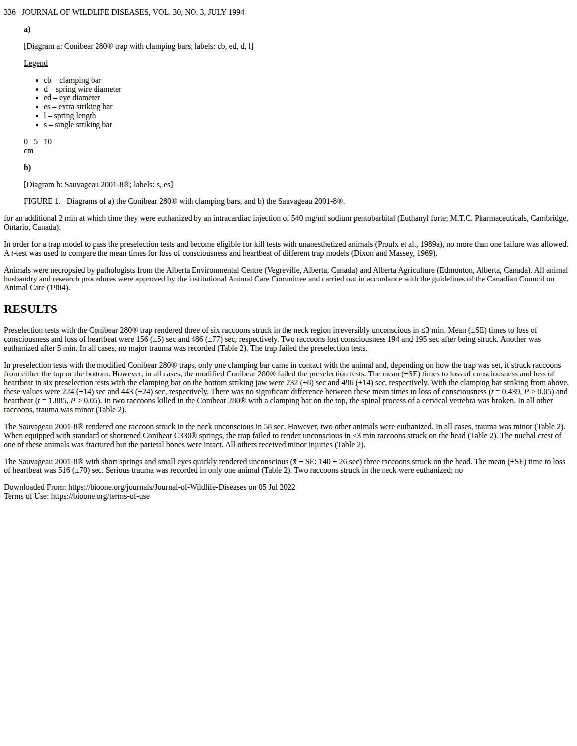336 JOURNAL OF WILDLIFE DISEASES, VOL. 30, NO. 3, JULY 1994
a)
[Diagram a: Conibear 280® trap with clamping bars; labels: cb, ed, d, l]
Legend
cb – clamping bar
d – spring wire diameter
ed – eye diameter
es – extra striking bar
l – spring length
s – single striking bar
0 5 10
cm
b)
[Diagram b: Sauvageau 2001-8®; labels: s, es]
FIGURE 1. Diagrams of a) the Conibear 280® with clamping bars, and b) the Sauvageau 2001-8®.
for an additional 2 min at which time they were euthanized by an intracardiac injection of 540 mg/ml sodium pentobarbital (Euthanyl forte; M.T.C. Pharmaceuticals, Cambridge, Ontario, Canada).
In order for a trap model to pass the preselection tests and become eligible for kill tests with unanesthetized animals (Proulx et al., 1989a), no more than one failure was allowed. A t-test was used to compare the mean times for loss of consciousness and heartbeat of different trap models (Dixon and Massey, 1969).
Animals were necropsied by pathologists from the Alberta Environmental Centre (Vegreville, Alberta, Canada) and Alberta Agriculture (Edmonton, Alberta, Canada). All animal husbandry and research procedures were approved by the institutional Animal Care Committee and carried out in accordance with the guidelines of the Canadian Council on Animal Care (1984).
RESULTS
Preselection tests with the Conibear 280® trap rendered three of six raccoons struck in the neck region irreversibly unconscious in ≤3 min. Mean (±SE) times to loss of consciousness and loss of heartbeat were 156 (±5) sec and 486 (±77) sec, respectively. Two raccoons lost consciousness 194 and 195 sec after being struck. Another was euthanized after 5 min. In all cases, no major trauma was recorded (Table 2). The trap failed the preselection tests.
In preselection tests with the modified Conibear 280® traps, only one clamping bar came in contact with the animal and, depending on how the trap was set, it struck raccoons from either the top or the bottom. However, in all cases, the modified Conibear 280® failed the preselection tests. The mean (±SE) times to loss of consciousness and loss of heartbeat in six preselection tests with the clamping bar on the bottom striking jaw were 232 (±8) sec and 496 (±14) sec, respectively. With the clamping bar striking from above, these values were 224 (±14) sec and 443 (±24) sec, respectively. There was no significant difference between these mean times to loss of consciousness (t = 0.439, P > 0.05) and heartbeat (t = 1.885, P > 0.05). In two raccoons killed in the Conibear 280® with a clamping bar on the top, the spinal process of a cervical vertebra was broken. In all other raccoons, trauma was minor (Table 2).
The Sauvageau 2001-8® rendered one raccoon struck in the neck unconscious in 58 sec. However, two other animals were euthanized. In all cases, trauma was minor (Table 2). When equipped with standard or shortened Conibear C330® springs, the trap failed to render unconscious in ≤3 min raccoons struck on the head (Table 2). The nuchal crest of one of these animals was fractured but the parietal bones were intact. All others received minor injuries (Table 2).
The Sauvageau 2001-8® with short springs and small eyes quickly rendered unconscious (x̄ ± SE: 140 ± 26 sec) three raccoons struck on the head. The mean (±SE) time to loss of heartbeat was 516 (±70) sec. Serious trauma was recorded in only one animal (Table 2). Two raccoons struck in the neck were euthanized; no
Downloaded From: https://bioone.org/journals/Journal-of-Wildlife-Diseases on 05 Jul 2022
Terms of Use: https://bioone.org/terms-of-use